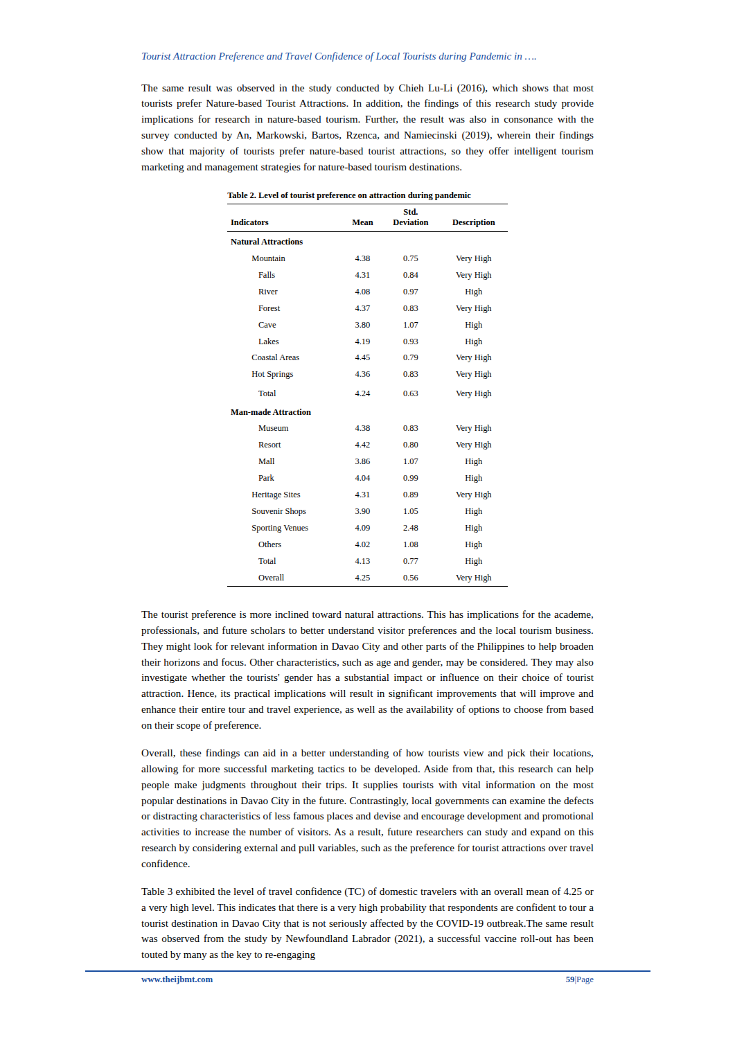Tourist Attraction Preference and Travel Confidence of Local Tourists during Pandemic in ….
The same result was observed in the study conducted by Chieh Lu-Li (2016), which shows that most tourists prefer Nature-based Tourist Attractions. In addition, the findings of this research study provide implications for research in nature-based tourism. Further, the result was also in consonance with the survey conducted by An, Markowski, Bartos, Rzenca, and Namiecinski (2019), wherein their findings show that majority of tourists prefer nature-based tourist attractions, so they offer intelligent tourism marketing and management strategies for nature-based tourism destinations.
Table 2. Level of tourist preference on attraction during pandemic
| Indicators | Mean | Std. Deviation | Description |
| --- | --- | --- | --- |
| Natural Attractions |
| Mountain | 4.38 | 0.75 | Very High |
| Falls | 4.31 | 0.84 | Very High |
| River | 4.08 | 0.97 | High |
| Forest | 4.37 | 0.83 | Very High |
| Cave | 3.80 | 1.07 | High |
| Lakes | 4.19 | 0.93 | High |
| Coastal Areas | 4.45 | 0.79 | Very High |
| Hot Springs | 4.36 | 0.83 | Very High |
| Total | 4.24 | 0.63 | Very High |
| Man-made Attraction |
| Museum | 4.38 | 0.83 | Very High |
| Resort | 4.42 | 0.80 | Very High |
| Mall | 3.86 | 1.07 | High |
| Park | 4.04 | 0.99 | High |
| Heritage Sites | 4.31 | 0.89 | Very High |
| Souvenir Shops | 3.90 | 1.05 | High |
| Sporting Venues | 4.09 | 2.48 | High |
| Others | 4.02 | 1.08 | High |
| Total | 4.13 | 0.77 | High |
| Overall | 4.25 | 0.56 | Very High |
The tourist preference is more inclined toward natural attractions. This has implications for the academe, professionals, and future scholars to better understand visitor preferences and the local tourism business. They might look for relevant information in Davao City and other parts of the Philippines to help broaden their horizons and focus. Other characteristics, such as age and gender, may be considered. They may also investigate whether the tourists' gender has a substantial impact or influence on their choice of tourist attraction. Hence, its practical implications will result in significant improvements that will improve and enhance their entire tour and travel experience, as well as the availability of options to choose from based on their scope of preference.
Overall, these findings can aid in a better understanding of how tourists view and pick their locations, allowing for more successful marketing tactics to be developed. Aside from that, this research can help people make judgments throughout their trips. It supplies tourists with vital information on the most popular destinations in Davao City in the future. Contrastingly, local governments can examine the defects or distracting characteristics of less famous places and devise and encourage development and promotional activities to increase the number of visitors. As a result, future researchers can study and expand on this research by considering external and pull variables, such as the preference for tourist attractions over travel confidence.
Table 3 exhibited the level of travel confidence (TC) of domestic travelers with an overall mean of 4.25 or a very high level. This indicates that there is a very high probability that respondents are confident to tour a tourist destination in Davao City that is not seriously affected by the COVID-19 outbreak.The same result was observed from the study by Newfoundland Labrador (2021), a successful vaccine roll-out has been touted by many as the key to re-engaging
www.theijbmt.com 59|Page